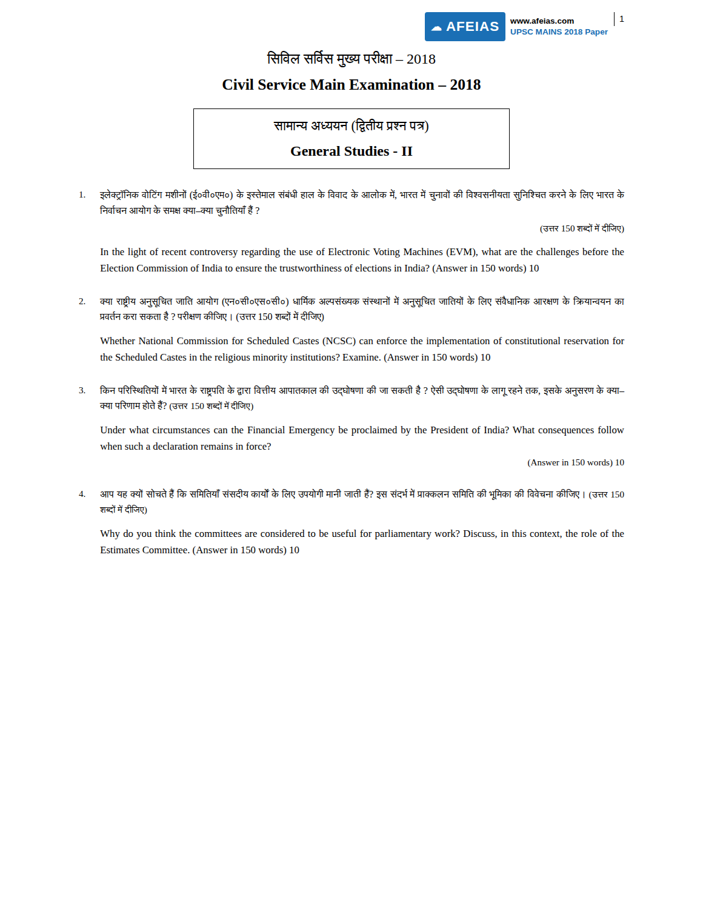☁AFEIAS www.afeias.com UPSC MAINS 2018 Paper
1
सिविल सर्विस मुख्य परीक्षा – 2018
Civil Service Main Examination – 2018
सामान्य अध्ययन (द्वितीय प्रश्न पत्र)
General Studies - II
इलेक्ट्रॉनिक वोटिंग मशीनों (ई०वी०एम०) के इस्तेमाल संबंधी हाल के विवाद के आलोक में, भारत में चुनावों की विश्वसनीयता सुनिश्चित करने के लिए भारत के निर्वाचन आयोग के समक्ष क्या–क्या चुनौतियाँ हैं ?
(उत्तर 150 शब्दों में दीजिए)
In the light of recent controversy regarding the use of Electronic Voting Machines (EVM), what are the challenges before the Election Commission of India to ensure the trustworthiness of elections in India? (Answer in 150 words) 10
क्या राष्ट्रीय अनुसूचित जाति आयोग (एन०सी०एस०सी०) धार्मिक अल्पसंख्यक संस्थानों में अनुसूचित जातियों के लिए संवैधानिक आरक्षण के क्रियान्वयन का प्रवर्तन करा सकता है ? परीक्षण कीजिए। (उत्तर 150 शब्दों में दीजिए)
Whether National Commission for Scheduled Castes (NCSC) can enforce the implementation of constitutional reservation for the Scheduled Castes in the religious minority institutions? Examine. (Answer in 150 words) 10
किन परिस्थितियों में भारत के राष्ट्रपति के द्वारा वित्तीय आपातकाल की उद्घोषणा की जा सकती है ? ऐसी उद्घोषणा के लागू रहने तक, इसके अनुसरण के क्या–क्या परिणाम होते हैं? (उत्तर 150 शब्दों में दीजिए)
Under what circumstances can the Financial Emergency be proclaimed by the President of India? What consequences follow when such a declaration remains in force?
(Answer in 150 words) 10
आप यह क्यों सोचते हैं कि समितियाँ संसदीय कार्यों के लिए उपयोगी मानी जाती हैं? इस संदर्भ में प्राक्कलन समिति की भूमिका की विवेचना कीजिए। (उत्तर 150 शब्दों में दीजिए)
Why do you think the committees are considered to be useful for parliamentary work? Discuss, in this context, the role of the Estimates Committee. (Answer in 150 words) 10